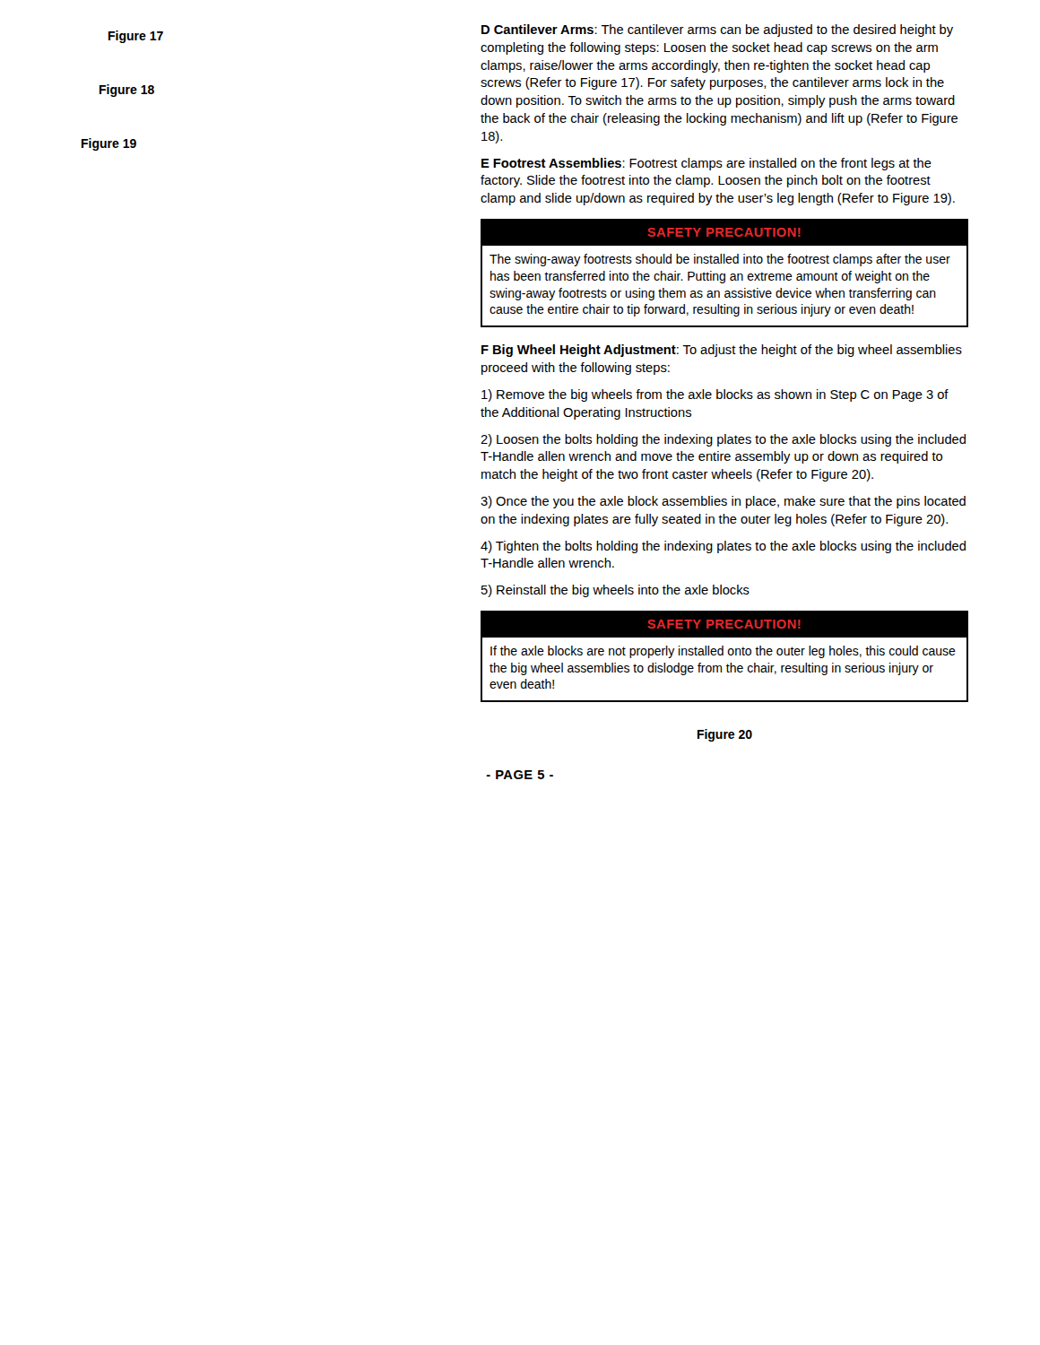Figure 17
Figure 18
Figure 19
D Cantilever Arms: The cantilever arms can be adjusted to the desired height by completing the following steps: Loosen the socket head cap screws on the arm clamps, raise/lower the arms accordingly, then re-tighten the socket head cap screws (Refer to Figure 17). For safety purposes, the cantilever arms lock in the down position. To switch the arms to the up position, simply push the arms toward the back of the chair (releasing the locking mechanism) and lift up (Refer to Figure 18).
E Footrest Assemblies: Footrest clamps are installed on the front legs at the factory. Slide the footrest into the clamp. Loosen the pinch bolt on the footrest clamp and slide up/down as required by the user’s leg length (Refer to Figure 19).
SAFETY PRECAUTION!
The swing-away footrests should be installed into the footrest clamps after the user has been transferred into the chair. Putting an extreme amount of weight on the swing-away footrests or using them as an assistive device when transferring can cause the entire chair to tip forward, resulting in serious injury or even death!
F Big Wheel Height Adjustment: To adjust the height of the big wheel assemblies proceed with the following steps:
1) Remove the big wheels from the axle blocks as shown in Step C on Page 3 of the Additional Operating Instructions
2) Loosen the bolts holding the indexing plates to the axle blocks using the included T-Handle allen wrench and move the entire assembly up or down as required to match the height of the two front caster wheels (Refer to Figure 20).
3) Once the you the axle block assemblies in place, make sure that the pins located on the indexing plates are fully seated in the outer leg holes (Refer to Figure 20).
4) Tighten the bolts holding the indexing plates to the axle blocks using the included T-Handle allen wrench.
5) Reinstall the big wheels into the axle blocks
SAFETY PRECAUTION!
If the axle blocks are not properly installed onto the outer leg holes, this could cause the big wheel assemblies to dislodge from the chair, resulting in serious injury or even death!
Figure 20
- PAGE 5 -